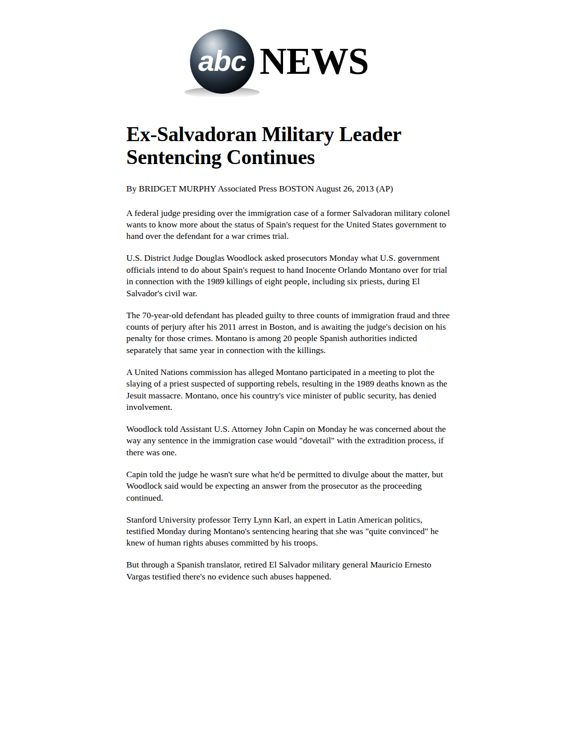abc NEWS
Ex-Salvadoran Military Leader Sentencing Continues
By BRIDGET MURPHY Associated Press BOSTON August 26, 2013 (AP)
A federal judge presiding over the immigration case of a former Salvadoran military colonel wants to know more about the status of Spain's request for the United States government to hand over the defendant for a war crimes trial.
U.S. District Judge Douglas Woodlock asked prosecutors Monday what U.S. government officials intend to do about Spain's request to hand Inocente Orlando Montano over for trial in connection with the 1989 killings of eight people, including six priests, during El Salvador's civil war.
The 70-year-old defendant has pleaded guilty to three counts of immigration fraud and three counts of perjury after his 2011 arrest in Boston, and is awaiting the judge's decision on his penalty for those crimes. Montano is among 20 people Spanish authorities indicted separately that same year in connection with the killings.
A United Nations commission has alleged Montano participated in a meeting to plot the slaying of a priest suspected of supporting rebels, resulting in the 1989 deaths known as the Jesuit massacre. Montano, once his country's vice minister of public security, has denied involvement.
Woodlock told Assistant U.S. Attorney John Capin on Monday he was concerned about the way any sentence in the immigration case would "dovetail" with the extradition process, if there was one.
Capin told the judge he wasn't sure what he'd be permitted to divulge about the matter, but Woodlock said would be expecting an answer from the prosecutor as the proceeding continued.
Stanford University professor Terry Lynn Karl, an expert in Latin American politics, testified Monday during Montano's sentencing hearing that she was "quite convinced" he knew of human rights abuses committed by his troops.
But through a Spanish translator, retired El Salvador military general Mauricio Ernesto Vargas testified there's no evidence such abuses happened.